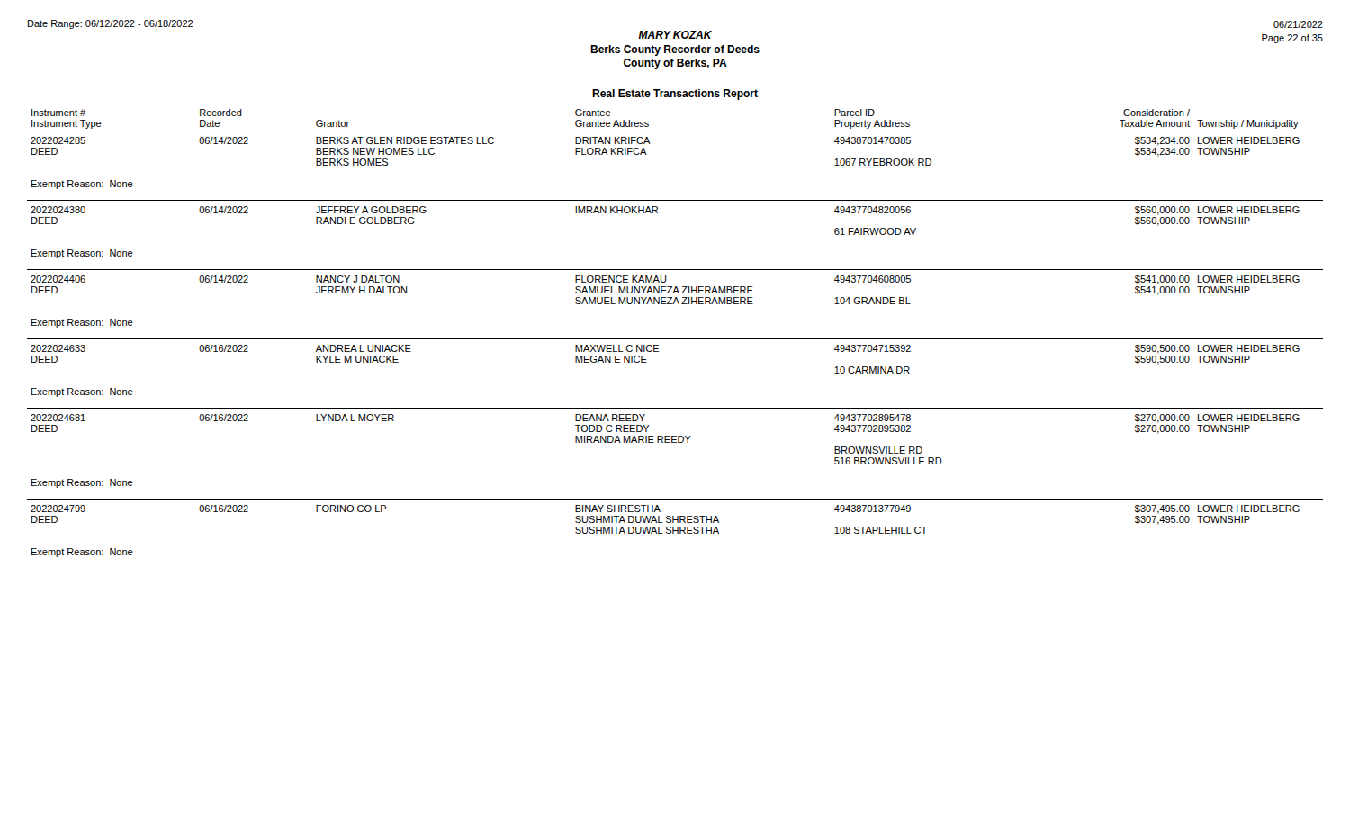Date Range: 06/12/2022 - 06/18/2022
MARY KOZAK
Berks County Recorder of Deeds
County of Berks, PA
06/21/2022
Page 22 of 35
Real Estate Transactions Report
| Instrument # Instrument Type | Recorded Date | Grantor | Grantee Grantee Address | Parcel ID Property Address | Consideration / Taxable Amount | Township / Municipality |
| --- | --- | --- | --- | --- | --- | --- |
| 2022024285 DEED | 06/14/2022 | BERKS AT GLEN RIDGE ESTATES LLC BERKS NEW HOMES LLC BERKS HOMES | DRITAN KRIFCA FLORA KRIFCA | 49438701470385 1067 RYEBROOK RD | $534,234.00 $534,234.00 | LOWER HEIDELBERG TOWNSHIP |
| Exempt Reason: None |
| 2022024380 DEED | 06/14/2022 | JEFFREY A GOLDBERG RANDI E GOLDBERG | IMRAN KHOKHAR | 49437704820056 61 FAIRWOOD AV | $560,000.00 $560,000.00 | LOWER HEIDELBERG TOWNSHIP |
| Exempt Reason: None |
| 2022024406 DEED | 06/14/2022 | NANCY J DALTON JEREMY H DALTON | FLORENCE KAMAU SAMUEL MUNYANEZA ZIHERAMBERE SAMUEL MUNYANEZA ZIHERAMBERE | 49437704608005 104 GRANDE BL | $541,000.00 $541,000.00 | LOWER HEIDELBERG TOWNSHIP |
| Exempt Reason: None |
| 2022024633 DEED | 06/16/2022 | ANDREA L UNIACKE KYLE M UNIACKE | MAXWELL C NICE MEGAN E NICE | 49437704715392 10 CARMINA DR | $590,500.00 $590,500.00 | LOWER HEIDELBERG TOWNSHIP |
| Exempt Reason: None |
| 2022024681 DEED | 06/16/2022 | LYNDA L MOYER | DEANA REEDY TODD C REEDY MIRANDA MARIE REEDY | 49437702895478 49437702895382 BROWNSVILLE RD 516 BROWNSVILLE RD | $270,000.00 $270,000.00 | LOWER HEIDELBERG TOWNSHIP |
| Exempt Reason: None |
| 2022024799 DEED | 06/16/2022 | FORINO CO LP | BINAY SHRESTHA SUSHMITA DUWAL SHRESTHA SUSHMITA DUWAL SHRESTHA | 49438701377949 108 STAPLEHILL CT | $307,495.00 $307,495.00 | LOWER HEIDELBERG TOWNSHIP |
| Exempt Reason: None |